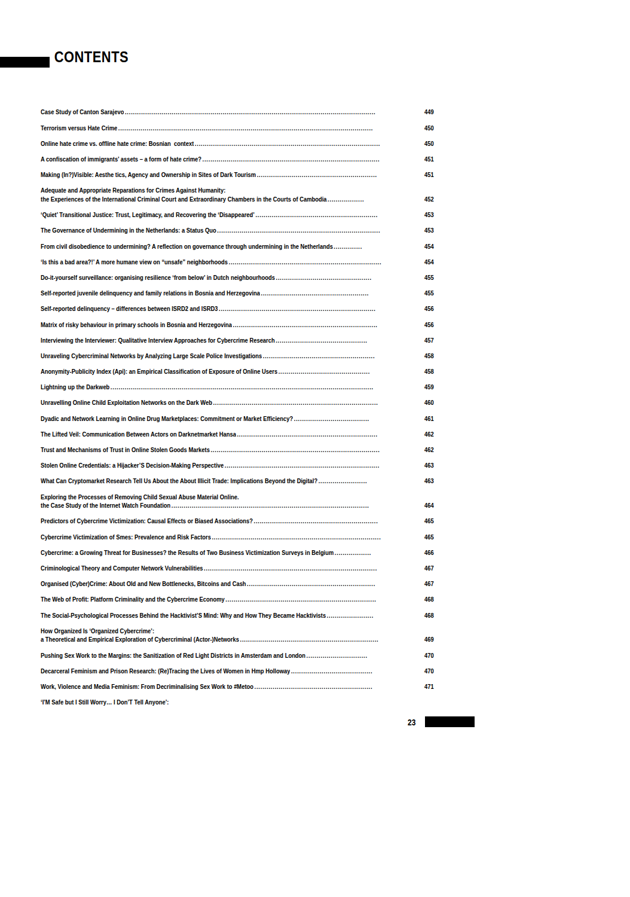CONTENTS
Case Study of Canton Sarajevo........................................................................................................................... 449
Terrorism versus Hate Crime............................................................................................................................. 450
Online hate crime vs. offline hate crime: Bosnian context........................................................................................... 450
A confiscation of immigrants’ assets – a form of hate crime?....................................................................................... 451
Making (In?)Visible: Aesthe tics, Agency and Ownership in Sites of Dark Tourism........................................................... 451
Adequate and Appropriate Reparations for Crimes Against Humanity: the Experiences of the International Criminal Court and Extraordinary Chambers in the Courts of Cambodia.................. 452
‘Quiet’ Transitional Justice: Trust, Legitimacy, and Recovering the ‘Disappeared’............................................................ 453
The Governance of Undermining in the Netherlands: a Status Quo................................................................................ 453
From civil disobedience to undermining? A reflection on governance through undermining in the Netherlands.............. 454
‘Is this a bad area?!’ A more humane view on “unsafe” neighborhoods........................................................................... 454
Do-it-yourself surveillance: organising resilience ‘from below’ in Dutch neighbourhoods............................................... 455
Self-reported juvenile delinquency and family relations in Bosnia and Herzegovina..................................................... 455
Self-reported delinquency – differences between ISRD2 and ISRD3............................................................................. 456
Matrix of risky behaviour in primary schools in Bosnia and Herzegovina....................................................................... 456
Interviewing the Interviewer: Qualitative Interview Approaches for Cybercrime Research............................................. 457
Unraveling Cybercriminal Networks by Analyzing Large Scale Police Investigations....................................................... 458
Anonymity-Publicity Index (Api): an Empirical Classification of Exposure of Online Users............................................. 458
Lightning up the Darkweb................................................................................................................................. 459
Unravelling Online Child Exploitation Networks on the Dark Web................................................................................. 460
Dyadic and Network Learning in Online Drug Marketplaces: Commitment or Market Efficiency?..................................... 461
The Lifted Veil: Communication Between Actors on Darknetmarket Hansa..................................................................... 462
Trust and Mechanisms of Trust in Online Stolen Goods Markets................................................................................... 462
Stolen Online Credentials: a Hijacker’S Decision-Making Perspective............................................................................ 463
What Can Cryptomarket Research Tell Us About the About Illicit Trade: Implications Beyond the Digital?........................ 463
Exploring the Processes of Removing Child Sexual Abuse Material Online. the Case Study of the Internet Watch Foundation................................................................................................. 464
Predictors of Cybercrime Victimization: Causal Effects or Biased Associations?............................................................. 465
Cybercrime Victimization of Smes: Prevalence and Risk Factors................................................................................... 465
Cybercrime: a Growing Threat for Businesses? the Results of Two Business Victimization Surveys in Belgium.................. 466
Criminological Theory and Computer Network Vulnerabilities..................................................................................... 467
Organised (Cyber)Crime: About Old and New Bottlenecks, Bitcoins and Cash............................................................... 467
The Web of Profit: Platform Criminality and the Cybercrime Economy.......................................................................... 468
The Social-Psychological Processes Behind the Hacktivist’S Mind: Why and How They Became Hacktivists....................... 468
How Organized Is ‘Organized Cybercrime’: a Theoretical and Empirical Exploration of Cybercriminal (Actor-)Networks.................................................................... 469
Pushing Sex Work to the Margins: the Sanitization of Red Light Districts in Amsterdam and London.............................. 470
Decarceral Feminism and Prison Research: (Re)Tracing the Lives of Women in Hmp Holloway........................................ 470
Work, Violence and Media Feminism: From Decriminalising Sex Work to #Metoo.......................................................... 471
‘I’M Safe but I Still Worry… I Don’T Tell Anyone’:
23